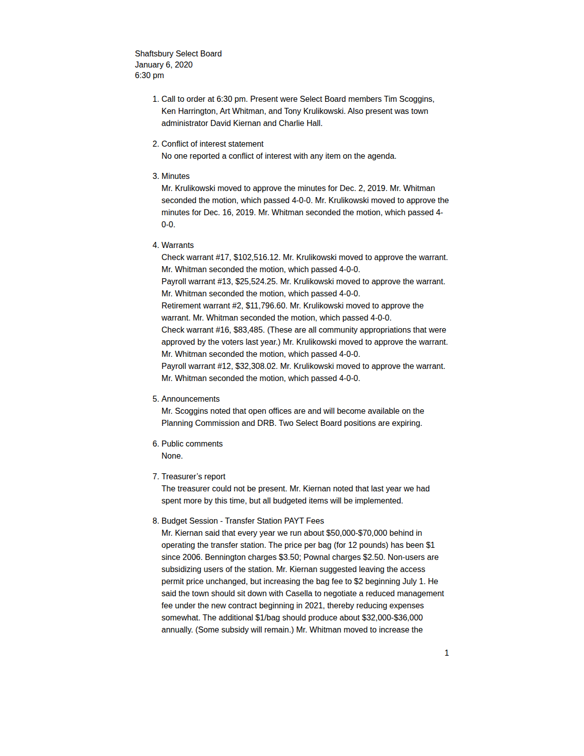Shaftsbury Select Board
January 6, 2020
6:30 pm
Call to order at 6:30 pm. Present were Select Board members Tim Scoggins, Ken Harrington, Art Whitman, and Tony Krulikowski. Also present was town administrator David Kiernan and Charlie Hall.
Conflict of interest statement
No one reported a conflict of interest with any item on the agenda.
Minutes
Mr. Krulikowski moved to approve the minutes for Dec. 2, 2019. Mr. Whitman seconded the motion, which passed 4-0-0. Mr. Krulikowski moved to approve the minutes for Dec. 16, 2019. Mr. Whitman seconded the motion, which passed 4-0-0.
Warrants
Check warrant #17, $102,516.12. Mr. Krulikowski moved to approve the warrant. Mr. Whitman seconded the motion, which passed 4-0-0.
Payroll warrant #13, $25,524.25. Mr. Krulikowski moved to approve the warrant. Mr. Whitman seconded the motion, which passed 4-0-0.
Retirement warrant #2, $11,796.60. Mr. Krulikowski moved to approve the warrant. Mr. Whitman seconded the motion, which passed 4-0-0.
Check warrant #16, $83,485. (These are all community appropriations that were approved by the voters last year.) Mr. Krulikowski moved to approve the warrant. Mr. Whitman seconded the motion, which passed 4-0-0.
Payroll warrant #12, $32,308.02. Mr. Krulikowski moved to approve the warrant. Mr. Whitman seconded the motion, which passed 4-0-0.
Announcements
Mr. Scoggins noted that open offices are and will become available on the Planning Commission and DRB. Two Select Board positions are expiring.
Public comments
None.
Treasurer’s report
The treasurer could not be present. Mr. Kiernan noted that last year we had spent more by this time, but all budgeted items will be implemented.
Budget Session - Transfer Station PAYT Fees
Mr. Kiernan said that every year we run about $50,000-$70,000 behind in operating the transfer station. The price per bag (for 12 pounds) has been $1 since 2006. Bennington charges $3.50; Pownal charges $2.50. Non-users are subsidizing users of the station. Mr. Kiernan suggested leaving the access permit price unchanged, but increasing the bag fee to $2 beginning July 1. He said the town should sit down with Casella to negotiate a reduced management fee under the new contract beginning in 2021, thereby reducing expenses somewhat. The additional $1/bag should produce about $32,000-$36,000 annually. (Some subsidy will remain.) Mr. Whitman moved to increase the
1